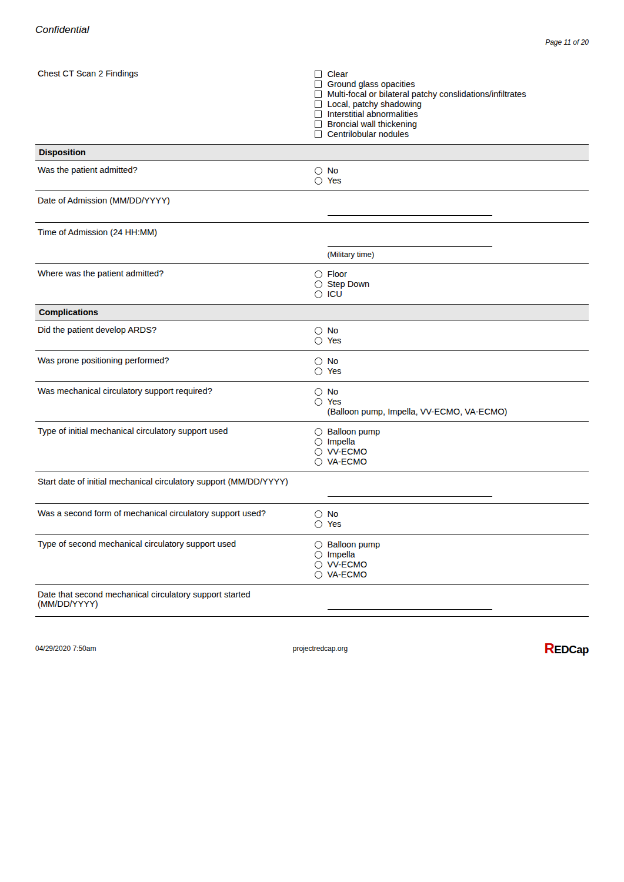Confidential
Page 11 of 20
| Chest CT Scan 2 Findings | Clear Ground glass opacities Multi-focal or bilateral patchy conslidations/infiltrates Local, patchy shadowing Interstitial abnormalities Broncial wall thickening Centrilobular nodules |
| Disposition |
| Was the patient admitted? | No Yes |
| Date of Admission (MM/DD/YYYY) | |
| Time of Admission (24 HH:MM) | (Military time) |
| Where was the patient admitted? | Floor Step Down ICU |
| Complications |
| Did the patient develop ARDS? | No Yes |
| Was prone positioning performed? | No Yes |
| Was mechanical circulatory support required? | No Yes (Balloon pump, Impella, VV-ECMO, VA-ECMO) |
| Type of initial mechanical circulatory support used | Balloon pump Impella VV-ECMO VA-ECMO |
| Start date of initial mechanical circulatory support (MM/DD/YYYY) | |
| Was a second form of mechanical circulatory support used? | No Yes |
| Type of second mechanical circulatory support used | Balloon pump Impella VV-ECMO VA-ECMO |
| Date that second mechanical circulatory support started (MM/DD/YYYY) | |
04/29/2020 7:50am
projectredcap.org
REDCap